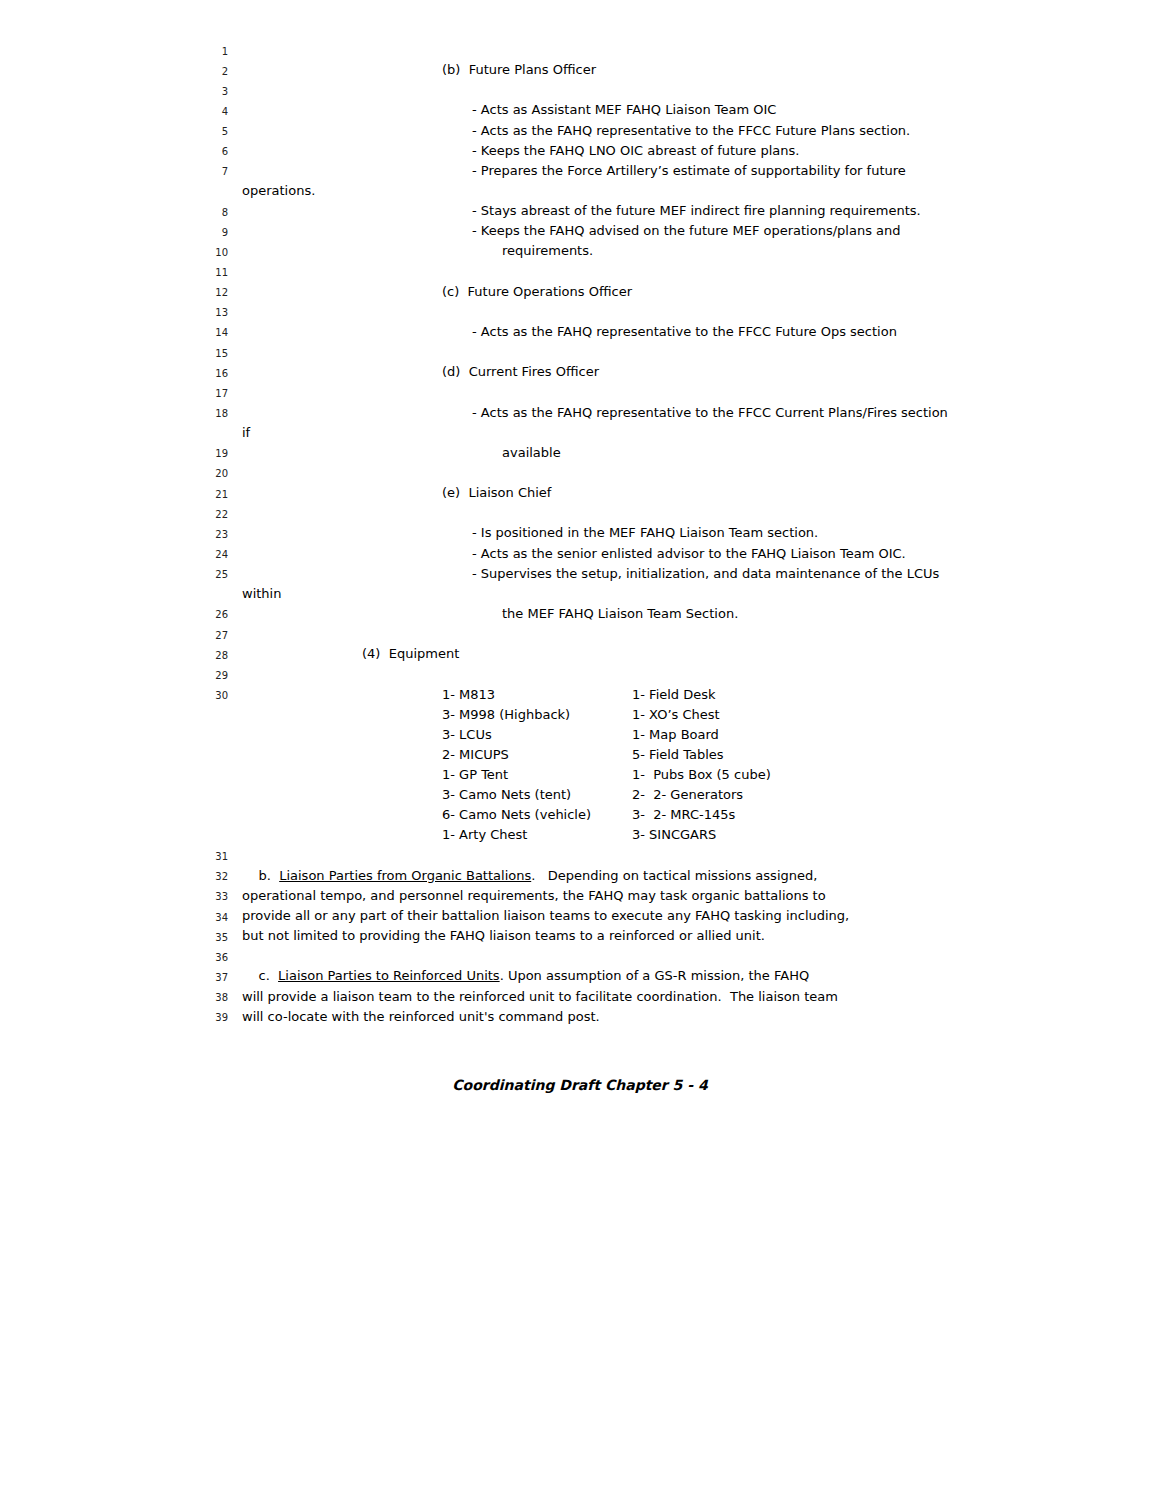(b) Future Plans Officer
- Acts as Assistant MEF FAHQ Liaison Team OIC
- Acts as the FAHQ representative to the FFCC Future Plans section.
- Keeps the FAHQ LNO OIC abreast of future plans.
- Prepares the Force Artillery’s estimate of supportability for future operations.
- Stays abreast of the future MEF indirect fire planning requirements.
- Keeps the FAHQ advised on the future MEF operations/plans and
requirements.
(c) Future Operations Officer
- Acts as the FAHQ representative to the FFCC Future Ops section
(d) Current Fires Officer
- Acts as the FAHQ representative to the FFCC Current Plans/Fires section if
available
(e) Liaison Chief
- Is positioned in the MEF FAHQ Liaison Team section.
- Acts as the senior enlisted advisor to the FAHQ Liaison Team OIC.
- Supervises the setup, initialization, and data maintenance of the LCUs within
the MEF FAHQ Liaison Team Section.
(4) Equipment
1- M8131- Field Desk 3- M998 (Highback) 1- XO’s Chest 3- LCUs 1- Map Board 2- MICUPS 5- Field Tables 1- GP Tent 1- Pubs Box (5 cube) 3- Camo Nets (tent) 2- 2- Generators 6- Camo Nets (vehicle) 3- 2- MRC-145s 1- Arty Chest 3- SINCGARS
b. Liaison Parties from Organic Battalions. Depending on tactical missions assigned,
operational tempo, and personnel requirements, the FAHQ may task organic battalions to
provide all or any part of their battalion liaison teams to execute any FAHQ tasking including,
but not limited to providing the FAHQ liaison teams to a reinforced or allied unit.
c. Liaison Parties to Reinforced Units. Upon assumption of a GS-R mission, the FAHQ
will provide a liaison team to the reinforced unit to facilitate coordination. The liaison team
will co-locate with the reinforced unit's command post.
Coordinating Draft Chapter 5 - 4